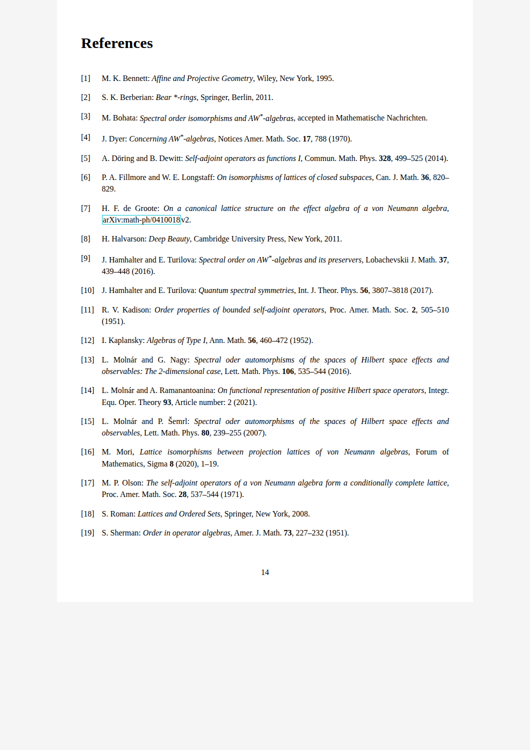References
[1] M. K. Bennett: Affine and Projective Geometry, Wiley, New York, 1995.
[2] S. K. Berberian: Bear *-rings, Springer, Berlin, 2011.
[3] M. Bohata: Spectral order isomorphisms and AW*-algebras, accepted in Mathematische Nachrichten.
[4] J. Dyer: Concerning AW*-algebras, Notices Amer. Math. Soc. 17, 788 (1970).
[5] A. Döring and B. Dewitt: Self-adjoint operators as functions I, Commun. Math. Phys. 328, 499–525 (2014).
[6] P. A. Fillmore and W. E. Longstaff: On isomorphisms of lattices of closed subspaces, Can. J. Math. 36, 820–829.
[7] H. F. de Groote: On a canonical lattice structure on the effect algebra of a von Neumann algebra, arXiv:math-ph/0410018v2.
[8] H. Halvarson: Deep Beauty, Cambridge University Press, New York, 2011.
[9] J. Hamhalter and E. Turilova: Spectral order on AW*-algebras and its preservers, Lobachevskii J. Math. 37, 439–448 (2016).
[10] J. Hamhalter and E. Turilova: Quantum spectral symmetries, Int. J. Theor. Phys. 56, 3807–3818 (2017).
[11] R. V. Kadison: Order properties of bounded self-adjoint operators, Proc. Amer. Math. Soc. 2, 505–510 (1951).
[12] I. Kaplansky: Algebras of Type I, Ann. Math. 56, 460–472 (1952).
[13] L. Molnár and G. Nagy: Spectral oder automorphisms of the spaces of Hilbert space effects and observables: The 2-dimensional case, Lett. Math. Phys. 106, 535–544 (2016).
[14] L. Molnár and A. Ramanantoanina: On functional representation of positive Hilbert space operators, Integr. Equ. Oper. Theory 93, Article number: 2 (2021).
[15] L. Molnár and P. Šemrl: Spectral oder automorphisms of the spaces of Hilbert space effects and observables, Lett. Math. Phys. 80, 239–255 (2007).
[16] M. Mori, Lattice isomorphisms between projection lattices of von Neumann algebras, Forum of Mathematics, Sigma 8 (2020), 1–19.
[17] M. P. Olson: The self-adjoint operators of a von Neumann algebra form a conditionally complete lattice, Proc. Amer. Math. Soc. 28, 537–544 (1971).
[18] S. Roman: Lattices and Ordered Sets, Springer, New York, 2008.
[19] S. Sherman: Order in operator algebras, Amer. J. Math. 73, 227–232 (1951).
14